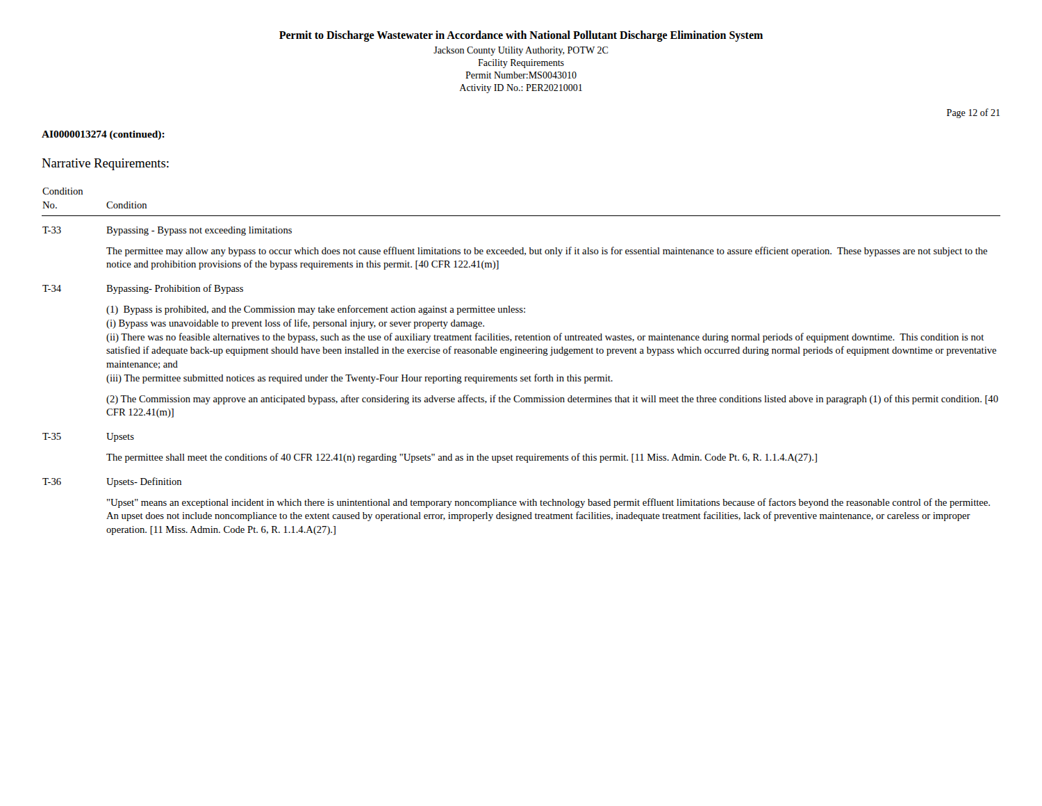Permit to Discharge Wastewater in Accordance with National Pollutant Discharge Elimination System
Jackson County Utility Authority, POTW 2C
Facility Requirements
Permit Number:MS0043010
Activity ID No.: PER20210001
Page 12 of 21
AI0000013274 (continued):
Narrative Requirements:
| Condition No. | Condition |
| --- | --- |
| T-33 | Bypassing - Bypass not exceeding limitations The permittee may allow any bypass to occur which does not cause effluent limitations to be exceeded, but only if it also is for essential maintenance to assure efficient operation. These bypasses are not subject to the notice and prohibition provisions of the bypass requirements in this permit. [40 CFR 122.41(m)] |
| T-34 | Bypassing- Prohibition of Bypass (1) Bypass is prohibited, and the Commission may take enforcement action against a permittee unless: (i) Bypass was unavoidable to prevent loss of life, personal injury, or sever property damage. (ii) There was no feasible alternatives to the bypass, such as the use of auxiliary treatment facilities, retention of untreated wastes, or maintenance during normal periods of equipment downtime. This condition is not satisfied if adequate back-up equipment should have been installed in the exercise of reasonable engineering judgement to prevent a bypass which occurred during normal periods of equipment downtime or preventative maintenance; and (iii) The permittee submitted notices as required under the Twenty-Four Hour reporting requirements set forth in this permit. (2) The Commission may approve an anticipated bypass, after considering its adverse affects, if the Commission determines that it will meet the three conditions listed above in paragraph (1) of this permit condition. [40 CFR 122.41(m)] |
| T-35 | Upsets The permittee shall meet the conditions of 40 CFR 122.41(n) regarding "Upsets" and as in the upset requirements of this permit. [11 Miss. Admin. Code Pt. 6, R. 1.1.4.A(27).] |
| T-36 | Upsets- Definition "Upset" means an exceptional incident in which there is unintentional and temporary noncompliance with technology based permit effluent limitations because of factors beyond the reasonable control of the permittee. An upset does not include noncompliance to the extent caused by operational error, improperly designed treatment facilities, inadequate treatment facilities, lack of preventive maintenance, or careless or improper operation. [11 Miss. Admin. Code Pt. 6, R. 1.1.4.A(27).] |